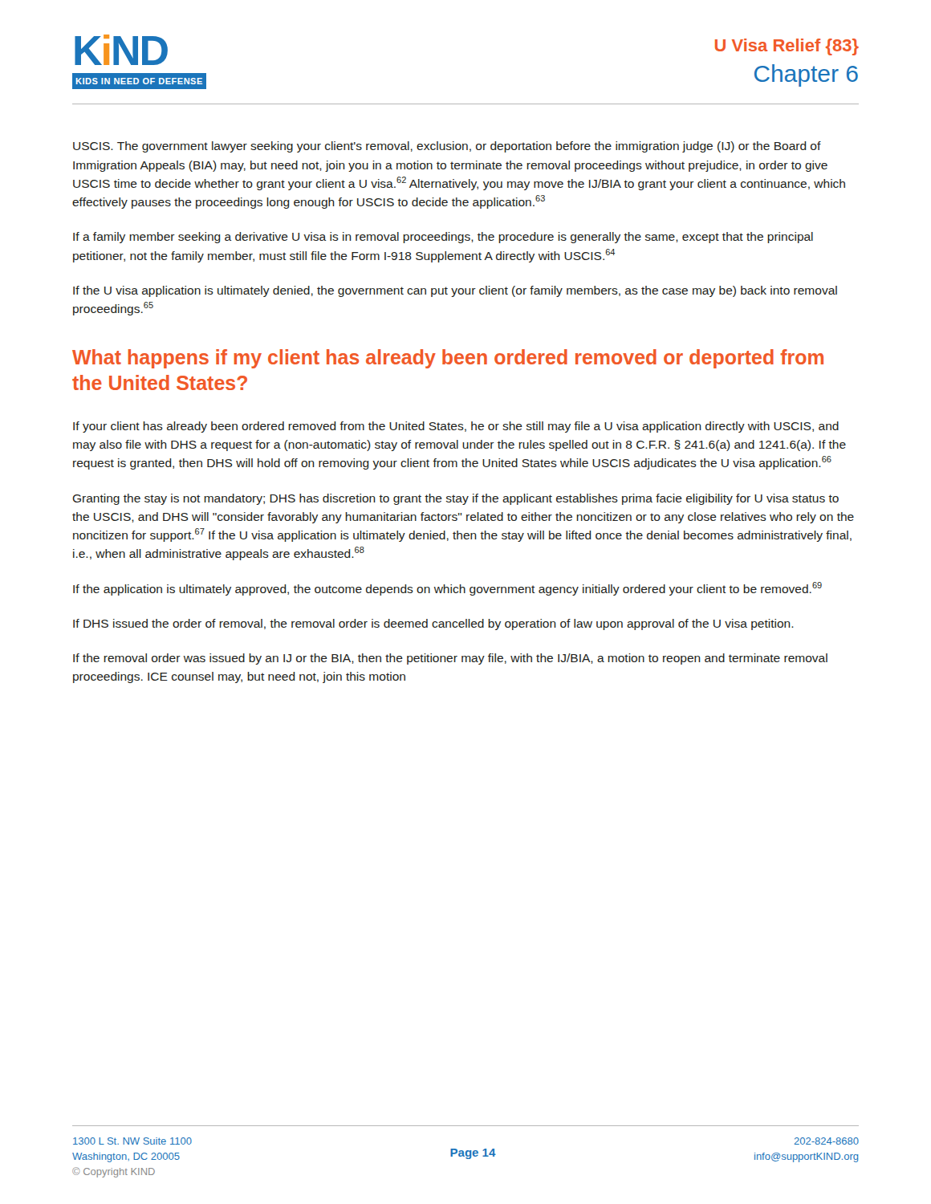Ki ND
KIDS IN NEED OF DEFENSE
U Visa Relief {83}
Chapter 6
USCIS. The government lawyer seeking your client's removal, exclusion, or deportation before the immigration judge (IJ) or the Board of Immigration Appeals (BIA) may, but need not, join you in a motion to terminate the removal proceedings without prejudice, in order to give USCIS time to decide whether to grant your client a U visa.62 Alternatively, you may move the IJ/BIA to grant your client a continuance, which effectively pauses the proceedings long enough for USCIS to decide the application.63
If a family member seeking a derivative U visa is in removal proceedings, the procedure is generally the same, except that the principal petitioner, not the family member, must still file the Form I-918 Supplement A directly with USCIS.64
If the U visa application is ultimately denied, the government can put your client (or family members, as the case may be) back into removal proceedings.65
What happens if my client has already been ordered removed or deported from the United States?
If your client has already been ordered removed from the United States, he or she still may file a U visa application directly with USCIS, and may also file with DHS a request for a (non-automatic) stay of removal under the rules spelled out in 8 C.F.R. § 241.6(a) and 1241.6(a). If the request is granted, then DHS will hold off on removing your client from the United States while USCIS adjudicates the U visa application.66
Granting the stay is not mandatory; DHS has discretion to grant the stay if the applicant establishes prima facie eligibility for U visa status to the USCIS, and DHS will "consider favorably any humanitarian factors" related to either the noncitizen or to any close relatives who rely on the noncitizen for support.67 If the U visa application is ultimately denied, then the stay will be lifted once the denial becomes administratively final, i.e., when all administrative appeals are exhausted.68
If the application is ultimately approved, the outcome depends on which government agency initially ordered your client to be removed.69
If DHS issued the order of removal, the removal order is deemed cancelled by operation of law upon approval of the U visa petition.
If the removal order was issued by an IJ or the BIA, then the petitioner may file, with the IJ/BIA, a motion to reopen and terminate removal proceedings. ICE counsel may, but need not, join this motion
1300 L St. NW Suite 1100
Washington, DC 20005
© Copyright KIND
Page 14
202-824-8680
info@supportKIND.org